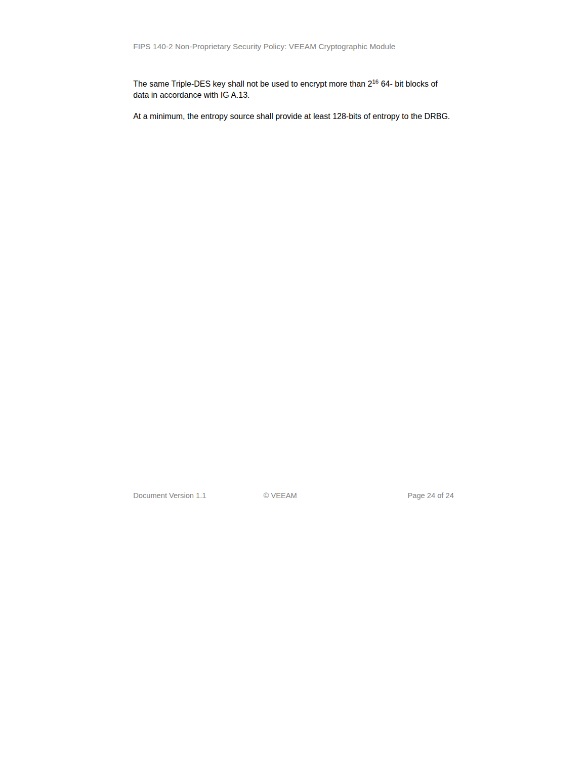FIPS 140-2 Non-Proprietary Security Policy: VEEAM Cryptographic Module
The same Triple-DES key shall not be used to encrypt more than 216 64- bit blocks of data in accordance with IG A.13.
At a minimum, the entropy source shall provide at least 128-bits of entropy to the DRBG.
Document Version 1.1
© VEEAM
Page 24 of 24